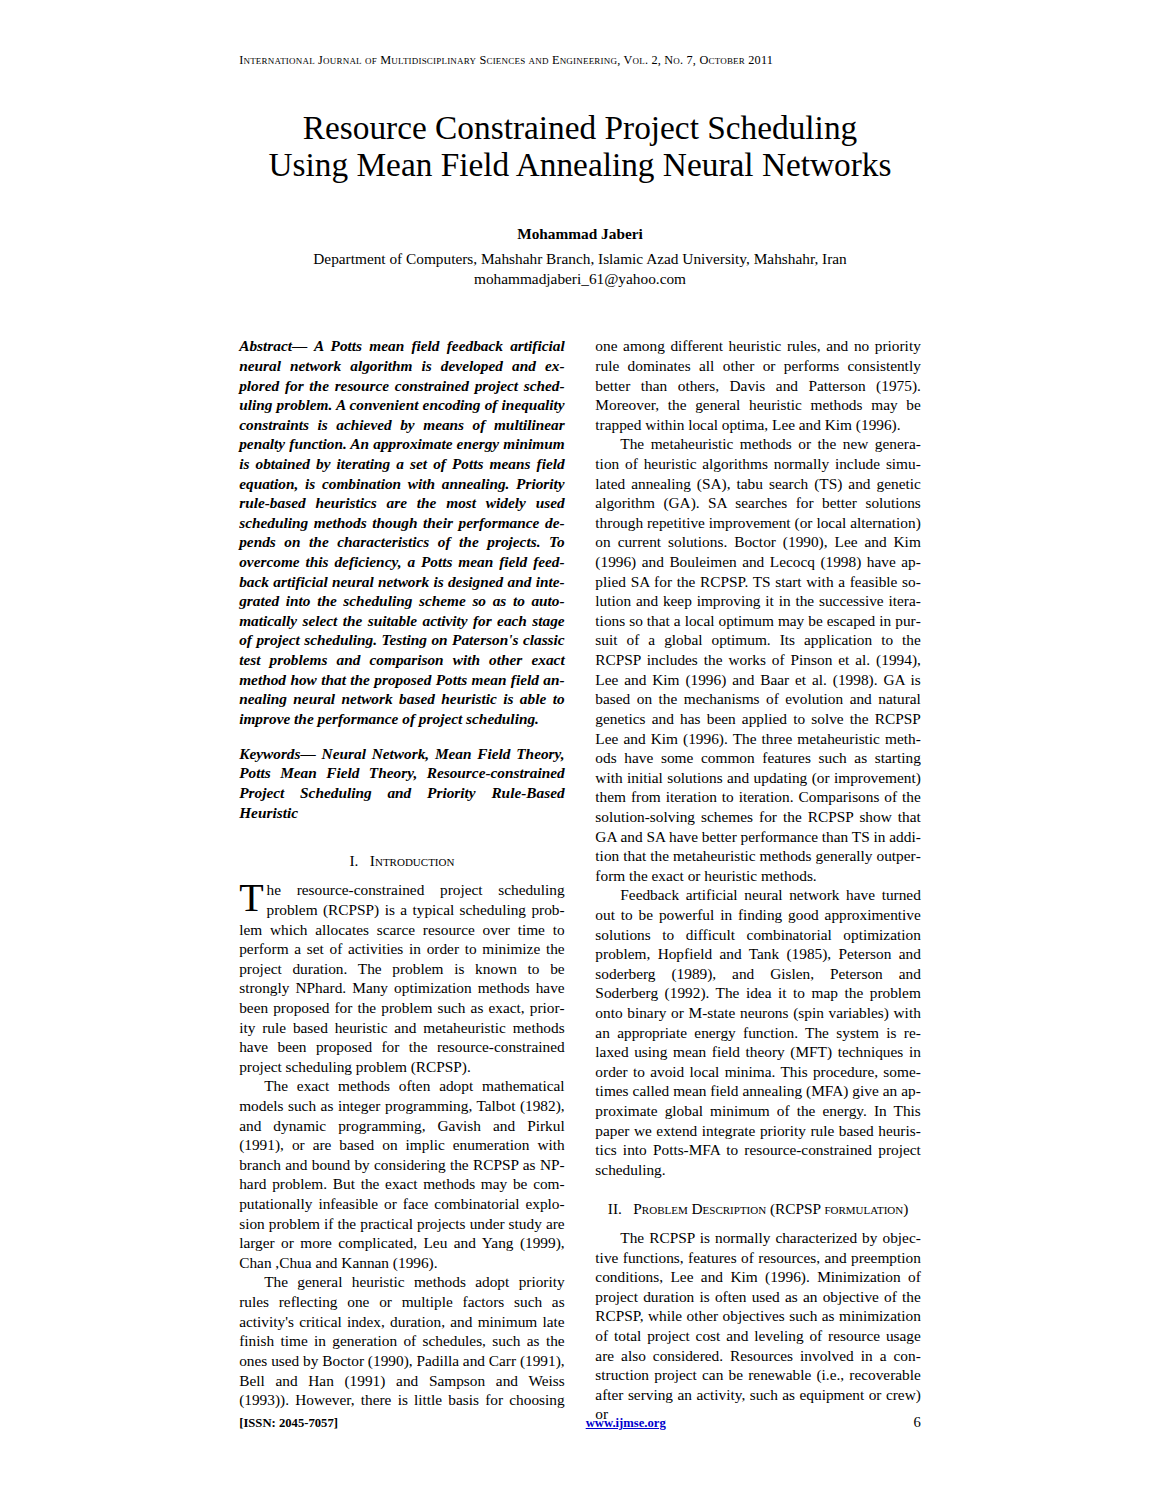International Journal of Multidisciplinary Sciences and Engineering, Vol. 2, No. 7, October 2011
Resource Constrained Project Scheduling Using Mean Field Annealing Neural Networks
Mohammad Jaberi
Department of Computers, Mahshahr Branch, Islamic Azad University, Mahshahr, Iran
mohammadjaberi_61@yahoo.com
Abstract— A Potts mean field feedback artificial neural network algorithm is developed and explored for the resource constrained project scheduling problem. A convenient encoding of inequality constraints is achieved by means of multilinear penalty function. An approximate energy minimum is obtained by iterating a set of Potts means field equation, is combination with annealing. Priority rule-based heuristics are the most widely used scheduling methods though their performance depends on the characteristics of the projects. To overcome this deficiency, a Potts mean field feedback artificial neural network is designed and integrated into the scheduling scheme so as to automatically select the suitable activity for each stage of project scheduling. Testing on Paterson's classic test problems and comparison with other exact method how that the proposed Potts mean field annealing neural network based heuristic is able to improve the performance of project scheduling.
Keywords— Neural Network, Mean Field Theory, Potts Mean Field Theory, Resource-constrained Project Scheduling and Priority Rule-Based Heuristic
I. Introduction
The resource-constrained project scheduling problem (RCPSP) is a typical scheduling problem which allocates scarce resource over time to perform a set of activities in order to minimize the project duration. The problem is known to be strongly NPhard. Many optimization methods have been proposed for the problem such as exact, priority rule based heuristic and metaheuristic methods have been proposed for the resource-constrained project scheduling problem (RCPSP).
The exact methods often adopt mathematical models such as integer programming, Talbot (1982), and dynamic programming, Gavish and Pirkul (1991), or are based on implic enumeration with branch and bound by considering the RCPSP as NP-hard problem. But the exact methods may be computationally infeasible or face combinatorial explosion problem if the practical projects under study are larger or more complicated, Leu and Yang (1999), Chan ,Chua and Kannan (1996).
The general heuristic methods adopt priority rules reflecting one or multiple factors such as activity's critical index, duration, and minimum late finish time in generation of schedules, such as the ones used by Boctor (1990), Padilla and Carr (1991), Bell and Han (1991) and Sampson and Weiss (1993)). However, there is little basis for choosing one among different heuristic rules, and no priority rule dominates all other or performs consistently better than others, Davis and Patterson (1975). Moreover, the general heuristic methods may be trapped within local optima, Lee and Kim (1996).
The metaheuristic methods or the new generation of heuristic algorithms normally include simulated annealing (SA), tabu search (TS) and genetic algorithm (GA). SA searches for better solutions through repetitive improvement (or local alternation) on current solutions. Boctor (1990), Lee and Kim (1996) and Bouleimen and Lecocq (1998) have applied SA for the RCPSP. TS start with a feasible solution and keep improving it in the successive iterations so that a local optimum may be escaped in pursuit of a global optimum. Its application to the RCPSP includes the works of Pinson et al. (1994), Lee and Kim (1996) and Baar et al. (1998). GA is based on the mechanisms of evolution and natural genetics and has been applied to solve the RCPSP Lee and Kim (1996). The three metaheuristic methods have some common features such as starting with initial solutions and updating (or improvement) them from iteration to iteration. Comparisons of the solution-solving schemes for the RCPSP show that GA and SA have better performance than TS in addition that the metaheuristic methods generally outperform the exact or heuristic methods.
Feedback artificial neural network have turned out to be powerful in finding good approximentive solutions to difficult combinatorial optimization problem, Hopfield and Tank (1985), Peterson and soderberg (1989), and Gislen, Peterson and Soderberg (1992). The idea it to map the problem onto binary or M-state neurons (spin variables) with an appropriate energy function. The system is relaxed using mean field theory (MFT) techniques in order to avoid local minima. This procedure, sometimes called mean field annealing (MFA) give an approximate global minimum of the energy. In This paper we extend integrate priority rule based heuristics into Potts-MFA to resource-constrained project scheduling.
II. Problem Description (RCPSP formulation)
The RCPSP is normally characterized by objective functions, features of resources, and preemption conditions, Lee and Kim (1996). Minimization of project duration is often used as an objective of the RCPSP, while other objectives such as minimization of total project cost and leveling of resource usage are also considered. Resources involved in a construction project can be renewable (i.e., recoverable after serving an activity, such as equipment or crew) or
[ISSN: 2045-7057] www.ijmse.org 6